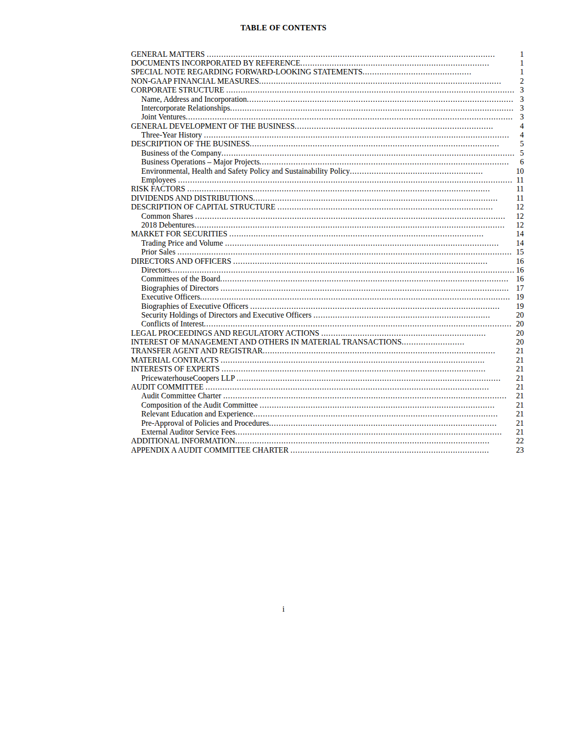TABLE OF CONTENTS
| GENERAL MATTERS ....................................................................................................................... | 1 |
| DOCUMENTS INCORPORATED BY REFERENCE .............................................................................. | 1 |
| SPECIAL NOTE REGARDING FORWARD-LOOKING STATEMENTS ............................................. | 1 |
| NON-GAAP FINANCIAL MEASURES .................................................................................................... | 2 |
| CORPORATE STRUCTURE ....................................................................................................................... | 3 |
| Name, Address and Incorporation .............................................................................................................. | 3 |
| Intercorporate Relationships ..................................................................................................................... | 3 |
| Joint Ventures ....................................................................................................................................... | 3 |
| GENERAL DEVELOPMENT OF THE BUSINESS .................................................................................. | 4 |
| Three-Year History .............................................................................................................................. | 4 |
| DESCRIPTION OF THE BUSINESS ....................................................................................................... | 5 |
| Business of the Company ......................................................................................................................... | 5 |
| Business Operations – Major Projects ....................................................................................................... | 6 |
| Environmental, Health and Safety Policy and Sustainability Policy ....................................................... | 10 |
| Employees .......................................................................................................................................... | 11 |
| RISK FACTORS ............................................................................................................................. | 11 |
| DIVIDENDS AND DISTRIBUTIONS ..................................................................................................... | 11 |
| DESCRIPTION OF CAPITAL STRUCTURE ......................................................................................... | 12 |
| Common Shares ................................................................................................................................ | 12 |
| 2018 Debentures ................................................................................................................................ | 12 |
| MARKET FOR SECURITIES ......................................................................................................... | 14 |
| Trading Price and Volume ................................................................................................................. | 14 |
| Prior Sales .......................................................................................................................................... | 15 |
| DIRECTORS AND OFFICERS ......................................................................................................... | 16 |
| Directors .............................................................................................................................................. | 16 |
| Committees of the Board ....................................................................................................................... | 16 |
| Biographies of Directors ....................................................................................................................... | 17 |
| Executive Officers ................................................................................................................................ | 19 |
| Biographies of Executive Officers ....................................................................................................... | 19 |
| Security Holdings of Directors and Executive Officers ......................................................................... | 20 |
| Conflicts of Interest ............................................................................................................................... | 20 |
| LEGAL PROCEEDINGS AND REGULATORY ACTIONS .................................................................... | 20 |
| INTEREST OF MANAGEMENT AND OTHERS IN MATERIAL TRANSACTIONS .......................... | 20 |
| TRANSFER AGENT AND REGISTRAR ................................................................................................ | 21 |
| MATERIAL CONTRACTS ............................................................................................................. | 21 |
| INTERESTS OF EXPERTS ............................................................................................................. | 21 |
| PricewaterhouseCoopers LLP ............................................................................................................. | 21 |
| AUDIT COMMITTEE ..................................................................................................................... | 21 |
| Audit Committee Charter ..................................................................................................................... | 21 |
| Composition of the Audit Committee ................................................................................................. | 21 |
| Relevant Education and Experience ..................................................................................................... | 21 |
| Pre-Approval of Policies and Procedures .............................................................................................. | 21 |
| External Auditor Service Fees .............................................................................................................. | 21 |
| ADDITIONAL INFORMATION ......................................................................................................... | 22 |
| APPENDIX A AUDIT COMMITTEE CHARTER .................................................................................. | 23 |
i